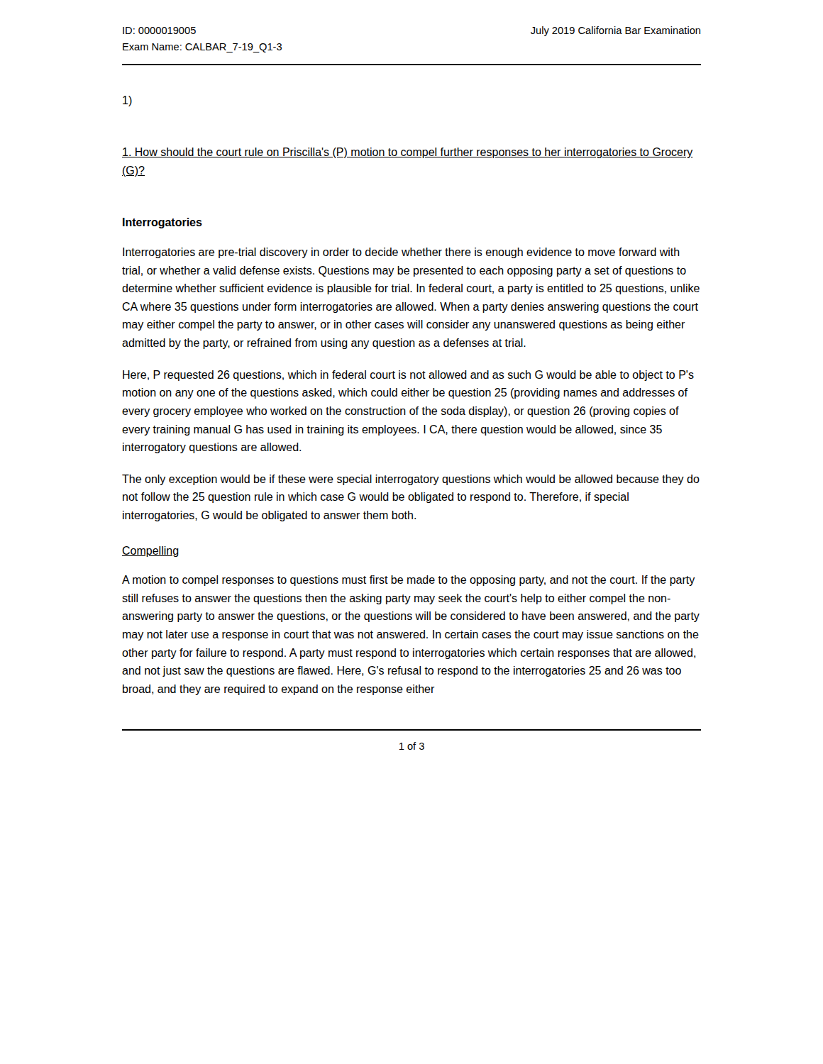ID: 0000019005
Exam Name: CALBAR_7-19_Q1-3
July 2019 California Bar Examination
1)
1. How should the court rule on Priscilla's (P) motion to compel further responses to her interrogatories to Grocery (G)?
Interrogatories
Interrogatories are pre-trial discovery in order to decide whether there is enough evidence to move forward with trial, or whether a valid defense exists. Questions may be presented to each opposing party a set of questions to determine whether sufficient evidence is plausible for trial. In federal court, a party is entitled to 25 questions, unlike CA where 35 questions under form interrogatories are allowed. When a party denies answering questions the court may either compel the party to answer, or in other cases will consider any unanswered questions as being either admitted by the party, or refrained from using any question as a defenses at trial.
Here, P requested 26 questions, which in federal court is not allowed and as such G would be able to object to P's motion on any one of the questions asked, which could either be question 25 (providing names and addresses of every grocery employee who worked on the construction of the soda display), or question 26 (proving copies of every training manual G has used in training its employees. I CA, there question would be allowed, since 35 interrogatory questions are allowed.
The only exception would be if these were special interrogatory questions which would be allowed because they do not follow the 25 question rule in which case G would be obligated to respond to. Therefore, if special interrogatories, G would be obligated to answer them both.
Compelling
A motion to compel responses to questions must first be made to the opposing party, and not the court. If the party still refuses to answer the questions then the asking party may seek the court's help to either compel the non-answering party to answer the questions, or the questions will be considered to have been answered, and the party may not later use a response in court that was not answered. In certain cases the court may issue sanctions on the other party for failure to respond. A party must respond to interrogatories which certain responses that are allowed, and not just saw the questions are flawed. Here, G's refusal to respond to the interrogatories 25 and 26 was too broad, and they are required to expand on the response either
1 of 3